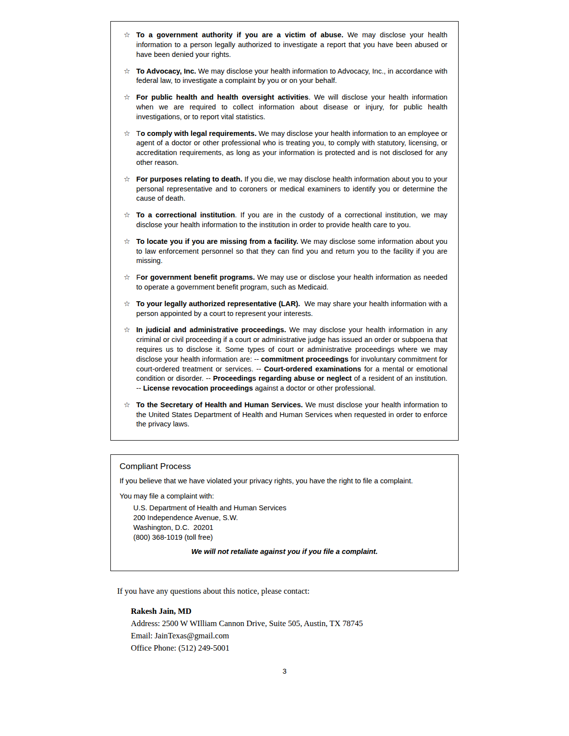To a government authority if you are a victim of abuse. We may disclose your health information to a person legally authorized to investigate a report that you have been abused or have been denied your rights.
To Advocacy, Inc. We may disclose your health information to Advocacy, Inc., in accordance with federal law, to investigate a complaint by you or on your behalf.
For public health and health oversight activities. We will disclose your health information when we are required to collect information about disease or injury, for public health investigations, or to report vital statistics.
To comply with legal requirements. We may disclose your health information to an employee or agent of a doctor or other professional who is treating you, to comply with statutory, licensing, or accreditation requirements, as long as your information is protected and is not disclosed for any other reason.
For purposes relating to death. If you die, we may disclose health information about you to your personal representative and to coroners or medical examiners to identify you or determine the cause of death.
To a correctional institution. If you are in the custody of a correctional institution, we may disclose your health information to the institution in order to provide health care to you.
To locate you if you are missing from a facility. We may disclose some information about you to law enforcement personnel so that they can find you and return you to the facility if you are missing.
For government benefit programs. We may use or disclose your health information as needed to operate a government benefit program, such as Medicaid.
To your legally authorized representative (LAR). We may share your health information with a person appointed by a court to represent your interests.
In judicial and administrative proceedings. We may disclose your health information in any criminal or civil proceeding if a court or administrative judge has issued an order or subpoena that requires us to disclose it. Some types of court or administrative proceedings where we may disclose your health information are: -- commitment proceedings for involuntary commitment for court-ordered treatment or services. -- Court-ordered examinations for a mental or emotional condition or disorder. -- Proceedings regarding abuse or neglect of a resident of an institution. -- License revocation proceedings against a doctor or other professional.
To the Secretary of Health and Human Services. We must disclose your health information to the United States Department of Health and Human Services when requested in order to enforce the privacy laws.
Compliant Process
If you believe that we have violated your privacy rights, you have the right to file a complaint.
You may file a complaint with:
U.S. Department of Health and Human Services
200 Independence Avenue, S.W.
Washington, D.C. 20201
(800) 368-1019 (toll free)
We will not retaliate against you if you file a complaint.
If you have any questions about this notice, please contact:
Rakesh Jain, MD
Address: 2500 W WIlliam Cannon Drive, Suite 505, Austin, TX 78745
Email: JainTexas@gmail.com
Office Phone: (512) 249-5001
3